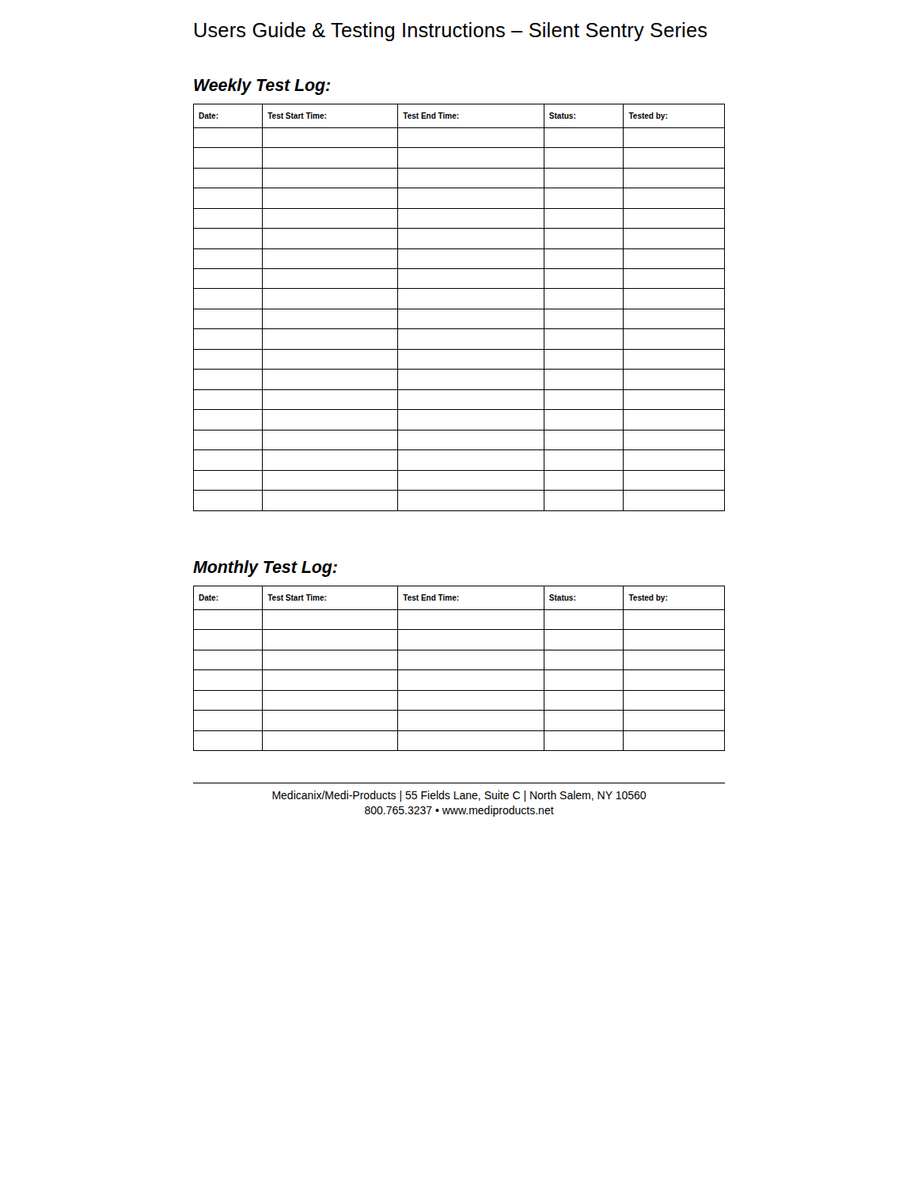Users Guide & Testing Instructions – Silent Sentry Series
Weekly Test Log:
| Date: | Test Start Time: | Test End Time: | Status: | Tested by: |
| --- | --- | --- | --- | --- |
Monthly Test Log:
| Date: | Test Start Time: | Test End Time: | Status: | Tested by: |
| --- | --- | --- | --- | --- |
Medicanix/Medi-Products | 55 Fields Lane, Suite C | North Salem, NY 10560
800.765.3237 • www.mediproducts.net